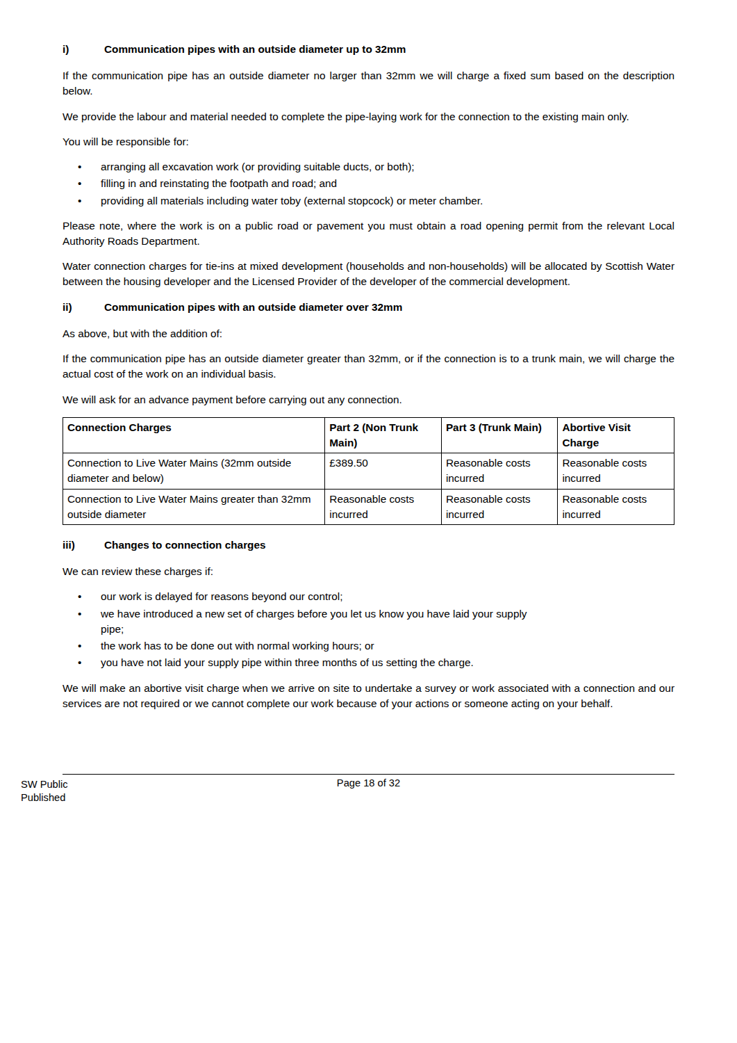i) Communication pipes with an outside diameter up to 32mm
If the communication pipe has an outside diameter no larger than 32mm we will charge a fixed sum based on the description below.
We provide the labour and material needed to complete the pipe-laying work for the connection to the existing main only.
You will be responsible for:
arranging all excavation work (or providing suitable ducts, or both);
filling in and reinstating the footpath and road; and
providing all materials including water toby (external stopcock) or meter chamber.
Please note, where the work is on a public road or pavement you must obtain a road opening permit from the relevant Local Authority Roads Department.
Water connection charges for tie-ins at mixed development (households and non-households) will be allocated by Scottish Water between the housing developer and the Licensed Provider of the developer of the commercial development.
ii) Communication pipes with an outside diameter over 32mm
As above, but with the addition of:
If the communication pipe has an outside diameter greater than 32mm, or if the connection is to a trunk main, we will charge the actual cost of the work on an individual basis.
We will ask for an advance payment before carrying out any connection.
| Connection Charges | Part 2 (Non Trunk Main) | Part 3 (Trunk Main) | Abortive Visit Charge |
| --- | --- | --- | --- |
| Connection to Live Water Mains (32mm outside diameter and below) | £389.50 | Reasonable costs incurred | Reasonable costs incurred |
| Connection to Live Water Mains greater than 32mm outside diameter | Reasonable costs incurred | Reasonable costs incurred | Reasonable costs incurred |
iii) Changes to connection charges
We can review these charges if:
our work is delayed for reasons beyond our control;
we have introduced a new set of charges before you let us know you have laid your supply
pipe;
the work has to be done out with normal working hours; or
you have not laid your supply pipe within three months of us setting the charge.
We will make an abortive visit charge when we arrive on site to undertake a survey or work associated with a connection and our services are not required or we cannot complete our work because of your actions or someone acting on your behalf.
Page 18 of 32
SW Public
Published